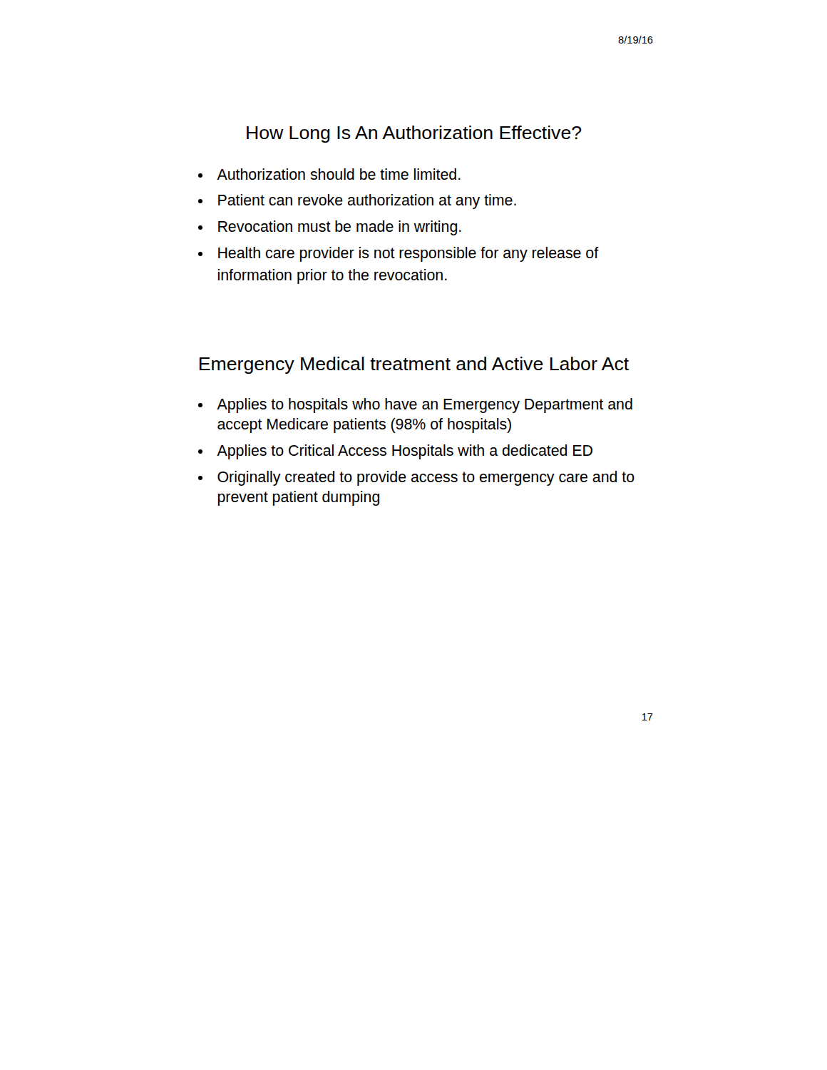8/19/16
How Long Is An Authorization Effective?
Authorization should be time limited.
Patient can revoke authorization at any time.
Revocation must be made in writing.
Health care provider is not responsible for any release of information prior to the revocation.
Emergency Medical treatment and Active Labor Act
Applies to hospitals who have an Emergency Department and accept Medicare patients (98% of hospitals)
Applies to Critical Access Hospitals with a dedicated ED
Originally created to provide access to emergency care and to prevent patient dumping
17